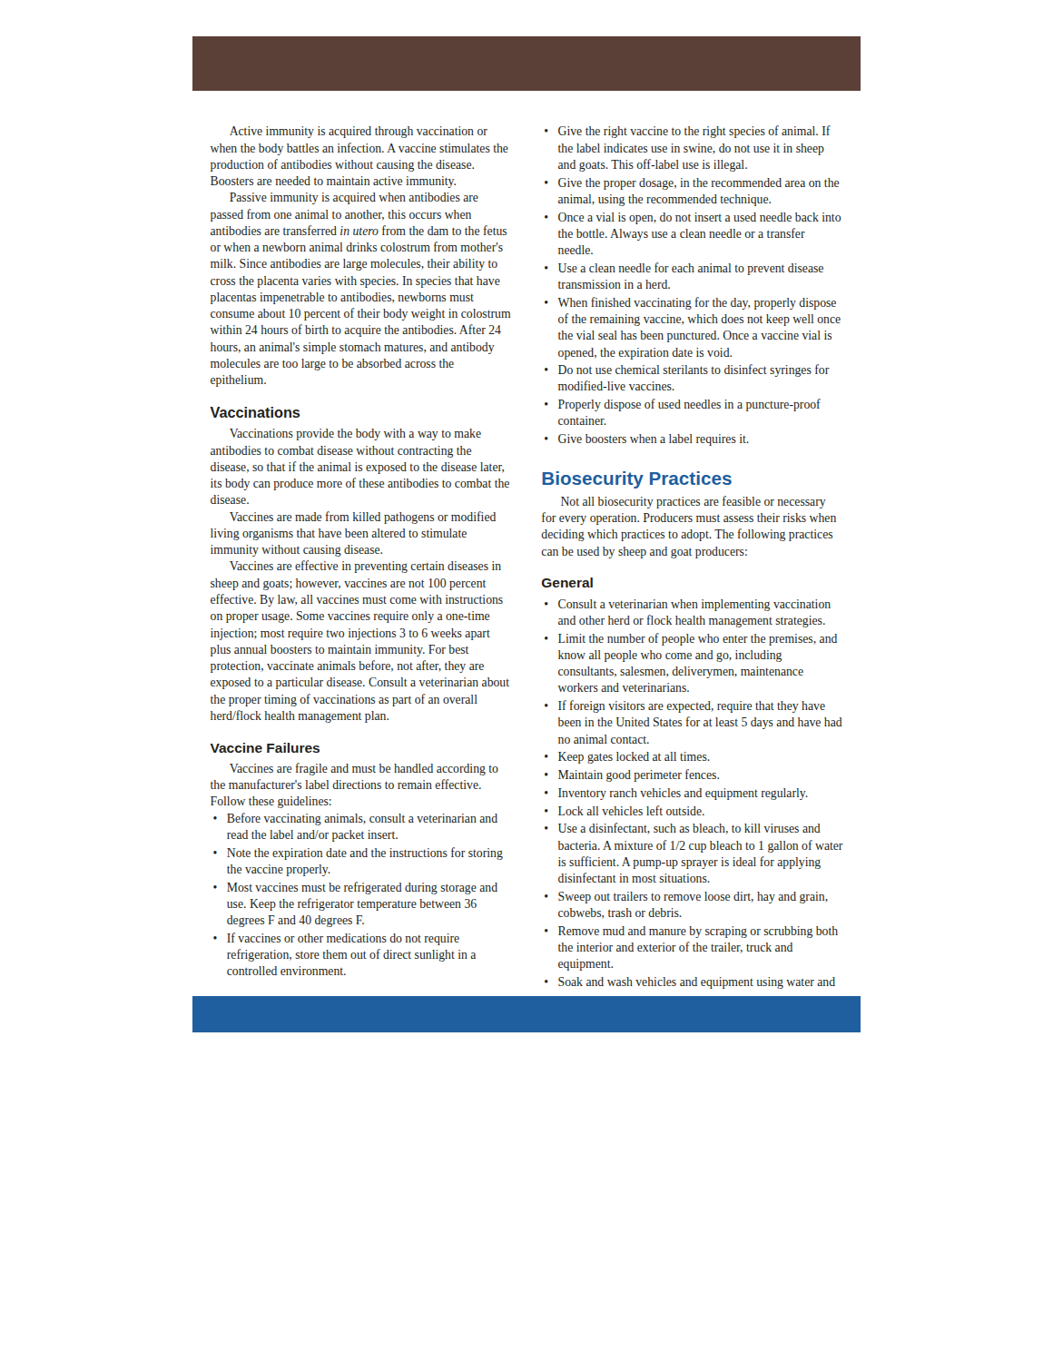Active immunity is acquired through vaccination or when the body battles an infection. A vaccine stimulates the production of antibodies without causing the disease. Boosters are needed to maintain active immunity.
Passive immunity is acquired when antibodies are passed from one animal to another, this occurs when antibodies are transferred in utero from the dam to the fetus or when a newborn animal drinks colostrum from mother's milk. Since antibodies are large molecules, their ability to cross the placenta varies with species. In species that have placentas impenetrable to antibodies, newborns must consume about 10 percent of their body weight in colostrum within 24 hours of birth to acquire the antibodies. After 24 hours, an animal's simple stomach matures, and antibody molecules are too large to be absorbed across the epithelium.
Vaccinations
Vaccinations provide the body with a way to make antibodies to combat disease without contracting the disease, so that if the animal is exposed to the disease later, its body can produce more of these antibodies to combat the disease.
Vaccines are made from killed pathogens or modified living organisms that have been altered to stimulate immunity without causing disease.
Vaccines are effective in preventing certain diseases in sheep and goats; however, vaccines are not 100 percent effective. By law, all vaccines must come with instructions on proper usage. Some vaccines require only a one-time injection; most require two injections 3 to 6 weeks apart plus annual boosters to maintain immunity. For best protection, vaccinate animals before, not after, they are exposed to a particular disease. Consult a veterinarian about the proper timing of vaccinations as part of an overall herd/flock health management plan.
Vaccine Failures
Vaccines are fragile and must be handled according to the manufacturer's label directions to remain effective. Follow these guidelines:
Before vaccinating animals, consult a veterinarian and read the label and/or packet insert.
Note the expiration date and the instructions for storing the vaccine properly.
Most vaccines must be refrigerated during storage and use. Keep the refrigerator temperature between 36 degrees F and 40 degrees F.
If vaccines or other medications do not require refrigeration, store them out of direct sunlight in a controlled environment.
Give the right vaccine to the right species of animal. If the label indicates use in swine, do not use it in sheep and goats. This off-label use is illegal.
Give the proper dosage, in the recommended area on the animal, using the recommended technique.
Once a vial is open, do not insert a used needle back into the bottle. Always use a clean needle or a transfer needle.
Use a clean needle for each animal to prevent disease transmission in a herd.
When finished vaccinating for the day, properly dispose of the remaining vaccine, which does not keep well once the vial seal has been punctured. Once a vaccine vial is opened, the expiration date is void.
Do not use chemical sterilants to disinfect syringes for modified-live vaccines.
Properly dispose of used needles in a puncture-proof container.
Give boosters when a label requires it.
Biosecurity Practices
Not all biosecurity practices are feasible or necessary for every operation. Producers must assess their risks when deciding which practices to adopt. The following practices can be used by sheep and goat producers:
General
Consult a veterinarian when implementing vaccination and other herd or flock health management strategies.
Limit the number of people who enter the premises, and know all people who come and go, including consultants, salesmen, deliverymen, maintenance workers and veterinarians.
If foreign visitors are expected, require that they have been in the United States for at least 5 days and have had no animal contact.
Keep gates locked at all times.
Maintain good perimeter fences.
Inventory ranch vehicles and equipment regularly.
Lock all vehicles left outside.
Use a disinfectant, such as bleach, to kill viruses and bacteria. A mixture of 1/2 cup bleach to 1 gallon of water is sufficient. A pump-up sprayer is ideal for applying disinfectant in most situations.
Sweep out trailers to remove loose dirt, hay and grain, cobwebs, trash or debris.
Remove mud and manure by scraping or scrubbing both the interior and exterior of the trailer, truck and equipment.
Soak and wash vehicles and equipment using water and